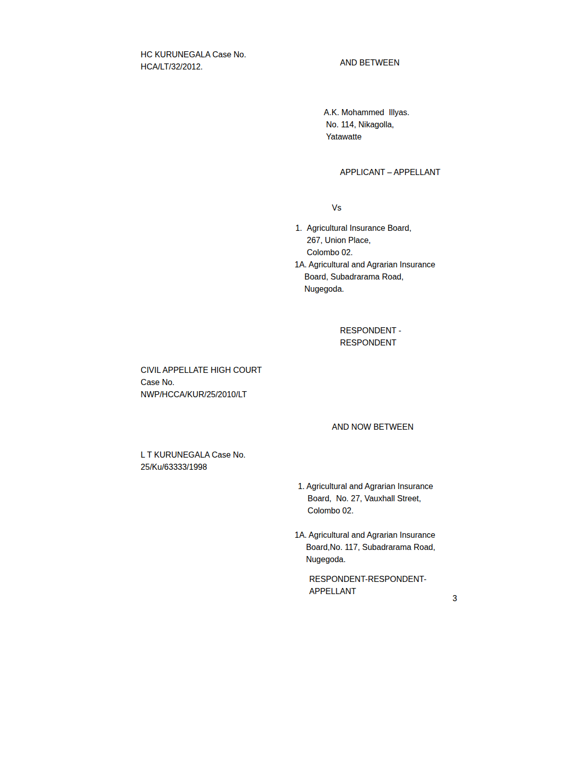HC KURUNEGALA Case No.
HCA/LT/32/2012.
AND BETWEEN
A.K. Mohammed Illyas.
No. 114, Nikagolla,
Yatawatte
APPLICANT – APPELLANT
Vs
Agricultural Insurance Board,
267, Union Place,
Colombo 02.
1A. Agricultural and Agrarian Insurance
Board, Subadrarama Road,
Nugegoda.
RESPONDENT - RESPONDENT
CIVIL APPELLATE HIGH COURT Case No.
NWP/HCCA/KUR/25/2010/LT
AND NOW BETWEEN
L T KURUNEGALA Case No.
25/Ku/63333/1998
1. Agricultural and Agrarian Insurance
Board, No. 27, Vauxhall Street,
Colombo 02.
1A. Agricultural and Agrarian Insurance
Board,No. 117, Subadrarama Road,
Nugegoda.
RESPONDENT-RESPONDENT-APPELLANT
3